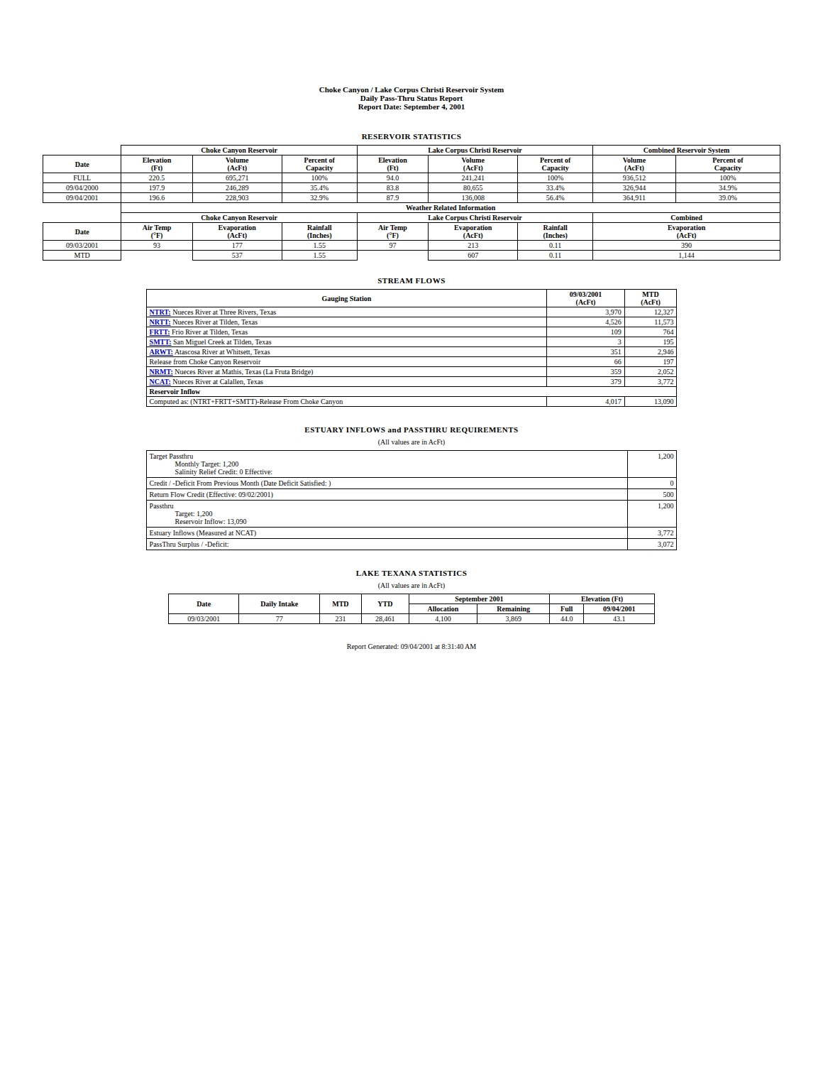Choke Canyon / Lake Corpus Christi Reservoir System
Daily Pass-Thru Status Report
Report Date: September 4, 2001
RESERVOIR STATISTICS
| | Choke Canyon Reservoir | Lake Corpus Christi Reservoir | Combined Reservoir System |
| --- | --- | --- | --- |
| Date | Elevation (Ft) | Volume (AcFt) | Percent of Capacity | Elevation (Ft) | Volume (AcFt) | Percent of Capacity | Volume (AcFt) | Percent of Capacity |
| FULL | 220.5 | 695,271 | 100% | 94.0 | 241,241 | 100% | 936,512 | 100% |
| 09/04/2000 | 197.9 | 246,289 | 35.4% | 83.8 | 80,655 | 33.4% | 326,944 | 34.9% |
| 09/04/2001 | 196.6 | 228,903 | 32.9% | 87.9 | 136,008 | 56.4% | 364,911 | 39.0% |
| | Weather Related Information |
| | Choke Canyon Reservoir | Lake Corpus Christi Reservoir | Combined |
| Date | Air Temp (°F) | Evaporation (AcFt) | Rainfall (Inches) | Air Temp (°F) | Evaporation (AcFt) | Rainfall (Inches) | Evaporation (AcFt) |
| 09/03/2001 | 93 | 177 | 1.55 | 97 | 213 | 0.11 | 390 |
| MTD | | 537 | 1.55 | | 607 | 0.11 | 1,144 |
STREAM FLOWS
| Gauging Station | 09/03/2001 (AcFt) | MTD (AcFt) |
| --- | --- | --- |
| NTRT: Nueces River at Three Rivers, Texas | 3,970 | 12,327 |
| NRTT: Nueces River at Tilden, Texas | 4,526 | 11,573 |
| FRTT: Frio River at Tilden, Texas | 109 | 764 |
| SMTT: San Miguel Creek at Tilden, Texas | 3 | 195 |
| ARWT: Atascosa River at Whitsett, Texas | 351 | 2,946 |
| Release from Choke Canyon Reservoir | 66 | 197 |
| NRMT: Nueces River at Mathis, Texas (La Fruta Bridge) | 359 | 2,052 |
| NCAT: Nueces River at Calallen, Texas | 379 | 3,772 |
| Reservoir Inflow |
| Computed as: (NTRT+FRTT+SMTT)-Release From Choke Canyon | 4,017 | 13,090 |
ESTUARY INFLOWS and PASSTHRU REQUIREMENTS
(All values are in AcFt)
| Target Passthru Monthly Target: 1,200 Salinity Relief Credit: 0 Effective: | 1,200 |
| Credit / -Deficit From Previous Month (Date Deficit Satisfied: ) | 0 |
| Return Flow Credit (Effective: 09/02/2001) | 500 |
| Passthru Target: 1,200 Reservoir Inflow: 13,090 | 1,200 |
| Estuary Inflows (Measured at NCAT) | 3,772 |
| PassThru Surplus / -Deficit: | 3,072 |
LAKE TEXANA STATISTICS
(All values are in AcFt)
| Date | Daily Intake | MTD | YTD | September 2001 | Elevation (Ft) |
| --- | --- | --- | --- | --- | --- |
| Allocation | Remaining | Full | 09/04/2001 |
| 09/03/2001 | 77 | 231 | 28,461 | 4,100 | 3,869 | 44.0 | 43.1 |
Report Generated: 09/04/2001 at 8:31:40 AM